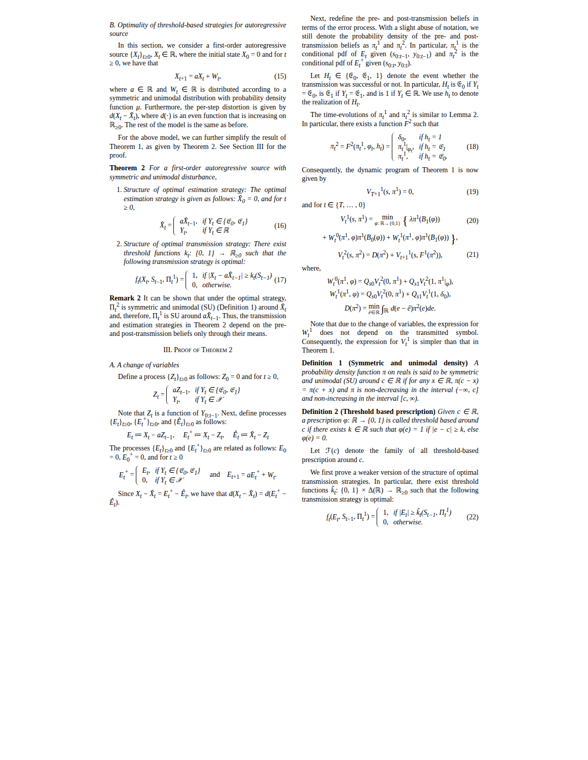B. Optimality of threshold-based strategies for autoregressive source
In this section, we consider a first-order autoregressive source {Xt}t≥0, Xt ∈ ℝ, where the initial state X0 = 0 and for t ≥ 0, we have that
Xt+1 = aXt + Wt, (15)
where a ∈ ℝ and Wt ∈ ℝ is distributed according to a symmetric and unimodal distribution with probability density function μ. Furthermore, the per-step distortion is given by d(Xt − X̂t), where d(·) is an even function that is increasing on ℝ≥0. The rest of the model is the same as before.
For the above model, we can further simplify the result of Theorem 1, as given by Theorem 2. See Section III for the proof.
Theorem 2 For a first-order autoregressive source with symmetric and unimodal disturbance,
Structure of optimal estimation strategy: The optimal estimation strategy is given as follows: X̂0 = 0, and for t ≥ 0,
X̂t =
| aX̂ t −1 , | if Y t ∈ {𝔈 0 , 𝔈 1 } |
| Y t , | if Y t ∈ ℝ |
(16)
Structure of optimal transmission strategy: There exist threshold functions kt: {0, 1} → ℝ≥0 such that the following transmission strategy is optimal:
ft(Xt, St−1, Πt1) =
| 1, | if / X t − aX̂ t −1 / ≥ k t ( S t −1 ) |
| 0, | otherwise. |
(17)
Remark 2 It can be shown that under the optimal strategy, Πt2 is symmetric and unimodal (SU) (Definition 1) around X̂t and, therefore, Πt1 is SU around aX̂t−1. Thus, the transmission and estimation strategies in Theorem 2 depend on the pre- and post-transmission beliefs only through their means.
III. Proof of Theorem 2
A. A change of variables
Define a process {Zt}t≥0 as follows: Z0 = 0 and for t ≥ 0,
Zt =
| aZ t −1 , | if Y t ∈ {𝔈 0 , 𝔈 1 } |
| Y t , | if Y t ∈ 𝒳 |
Note that Zt is a function of Y0:t−1. Next, define processes {Et}t≥0, {Et+}t≥0, and {Êt}t≥0 as follows:
Et ≔ Xt − aZt−1, Et+ ≔ Xt − Zt, Êt ≔ X̂t − Zt
The processes {Et}t≥0 and {Et+}t≥0 are related as follows: E0 = 0, E0+ = 0, and for t ≥ 0
Et+ =
| E t , | if Y t ∈ {𝔈 0 , 𝔈 1 } |
| 0, | if Y t ∈ 𝒳 |
and Et+1 = aEt+ + Wt.
Since Xt − X̂t = Et+ − Êt, we have that d(Xt − X̂t) = d(Et+ − Êt).
Next, redefine the pre- and post-transmission beliefs in terms of the error process. With a slight abuse of notation, we still denote the probability density of the pre- and post-transmission beliefs as πt1 and πt2. In particular, πt1 is the conditional pdf of Et given (s0:t−1, y0:t−1) and πt2 is the conditional pdf of Et+ given (s0:t, y0:t).
Let Ht ∈ {𝔈0, 𝔈1, 1} denote the event whether the transmission was successful or not. In particular, Ht is 𝔈0 if Yt = 𝔈0, is 𝔈1 if Yt = 𝔈1, and is 1 if Yt ∈ ℝ. We use ht to denote the realization of Ht.
The time-evolutions of πt1 and πt2 is similar to Lemma 2. In particular, there exists a function F2 such that
πt2 = F2(πt1, φt, ht) =
| δ 0 , | if h t = 1 |
| π t 1 / φ t , | if h t = 𝔈 1 |
| π t 1 , | if h t = 𝔈 0 . |
(18)
Consequently, the dynamic program of Theorem 1 is now given by
VT+11(s, π1) = 0, (19)
and for t ∈ {T, … , 0}
Vt1(s, π1) = min φ: ℝ→{0,1} { λπ1(B1(φ)) (20)
+ Wt0(π1, φ)π1(B0(φ)) + Wt1(π1, φ)π1(B1(φ)) },
Vt2(s, π2) = D(π2) + Vt+11(s, F1(π2)), (21)
where,
Wt0(π1, φ) = Qs0Vt2(0, π1) + Qs1Vt2(1, π1|φ),
Wt1(π1, φ) = Qs0Vt2(0, π1) + Qs1Vt1(1, δ0),
D(π2) = min ê∈ℝ ∫ℝ d(e − ê)π2(e)de.
Note that due to the change of variables, the expression for Wt1 does not depend on the transmitted symbol. Consequently, the expression for Vt1 is simpler than that in Theorem 1.
Definition 1 (Symmetric and unimodal density) A probability density function π on reals is said to be symmetric and unimodal (SU) around c ∈ ℝ if for any x ∈ ℝ, π(c − x) = π(c + x) and π is non-decreasing in the interval (−∞, c] and non-increasing in the interval [c, ∞).
Definition 2 (Threshold based prescription) Given c ∈ ℝ, a prescription φ: ℝ → {0, 1} is called threshold based around c if there exists k ∈ ℝ such that φ(e) = 1 if |e − c| ≥ k, else φ(e) = 0.
Let ℱ(c) denote the family of all threshold-based prescription around c.
We first prove a weaker version of the structure of optimal transmission strategies. In particular, there exist threshold functions k̃t: {0, 1} × Δ(ℝ) → ℝ≥0 such that the following transmission strategy is optimal:
ft(Et, St−1, Πt1) =
| 1, | if / E t / ≥ k̃ t ( S t −1 , Π t 1 ) |
| 0, | otherwise. |
(22)